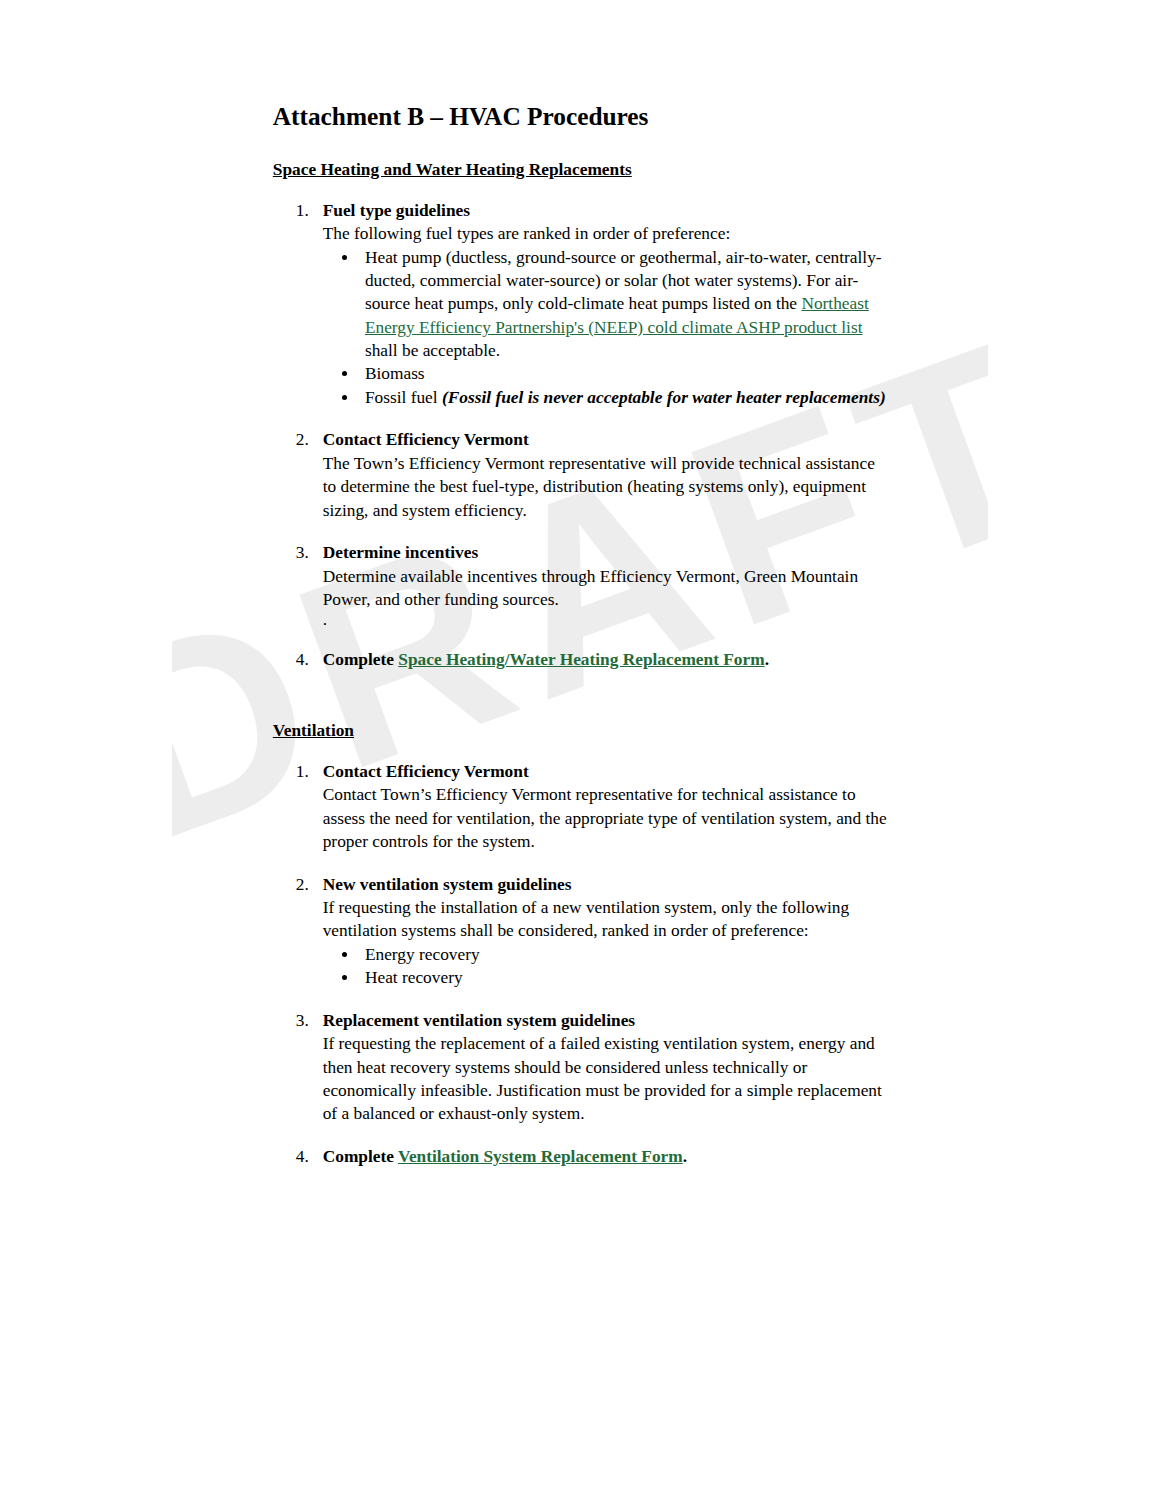DRAFT
Attachment B – HVAC Procedures
Space Heating and Water Heating Replacements
Fuel type guidelines
The following fuel types are ranked in order of preference:
Heat pump (ductless, ground-source or geothermal, air-to-water, centrally-ducted, commercial water-source) or solar (hot water systems). For air-source heat pumps, only cold-climate heat pumps listed on the Northeast Energy Efficiency Partnership's (NEEP) cold climate ASHP product list shall be acceptable.
Biomass
Fossil fuel (Fossil fuel is never acceptable for water heater replacements)
Contact Efficiency Vermont
The Town’s Efficiency Vermont representative will provide technical assistance to determine the best fuel-type, distribution (heating systems only), equipment sizing, and system efficiency.
Determine incentives
Determine available incentives through Efficiency Vermont, Green Mountain Power, and other funding sources.
.
Complete Space Heating/Water Heating Replacement Form.
Ventilation
Contact Efficiency Vermont
Contact Town’s Efficiency Vermont representative for technical assistance to assess the need for ventilation, the appropriate type of ventilation system, and the proper controls for the system.
New ventilation system guidelines
If requesting the installation of a new ventilation system, only the following ventilation systems shall be considered, ranked in order of preference:
Energy recovery
Heat recovery
Replacement ventilation system guidelines
If requesting the replacement of a failed existing ventilation system, energy and then heat recovery systems should be considered unless technically or economically infeasible. Justification must be provided for a simple replacement of a balanced or exhaust-only system.
Complete Ventilation System Replacement Form.